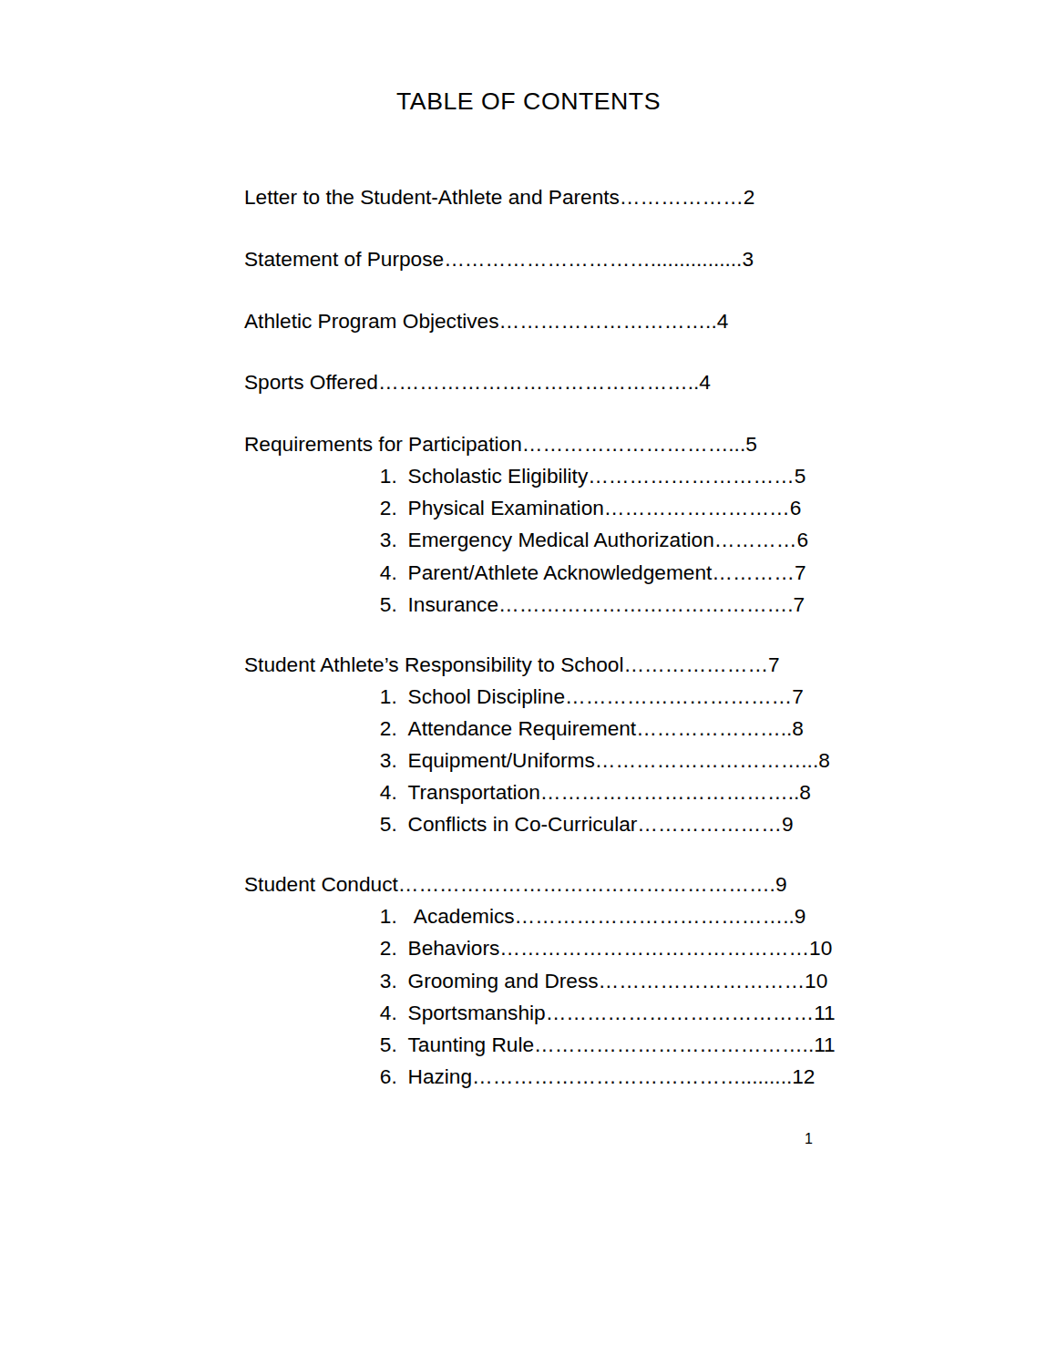TABLE OF CONTENTS
Letter to the Student-Athlete and Parents………………2
Statement of Purpose…………………………................3
Athletic Program Objectives…………………………..4
Sports Offered………………………………………..4
Requirements for Participation…………………………...5
1. Scholastic Eligibility…………………………5
2. Physical Examination………………………6
3. Emergency Medical Authorization…………6
4. Parent/Athlete Acknowledgement…………7
5. Insurance…………………………………….7
Student Athlete’s Responsibility to School…………………7
1. School Discipline……………………………7
2. Attendance Requirement…………………..8
3. Equipment/Uniforms…………………………...8
4. Transportation………………………………..8
5. Conflicts in Co-Curricular…………………9
Student Conduct……………………………………………….9
1. Academics…………………………………..9
2. Behaviors………………………………………10
3. Grooming and Dress…………………………10
4. Sportsmanship…………………………………11
5. Taunting Rule…………………………………..11
6. Hazing………………………………….........12
1